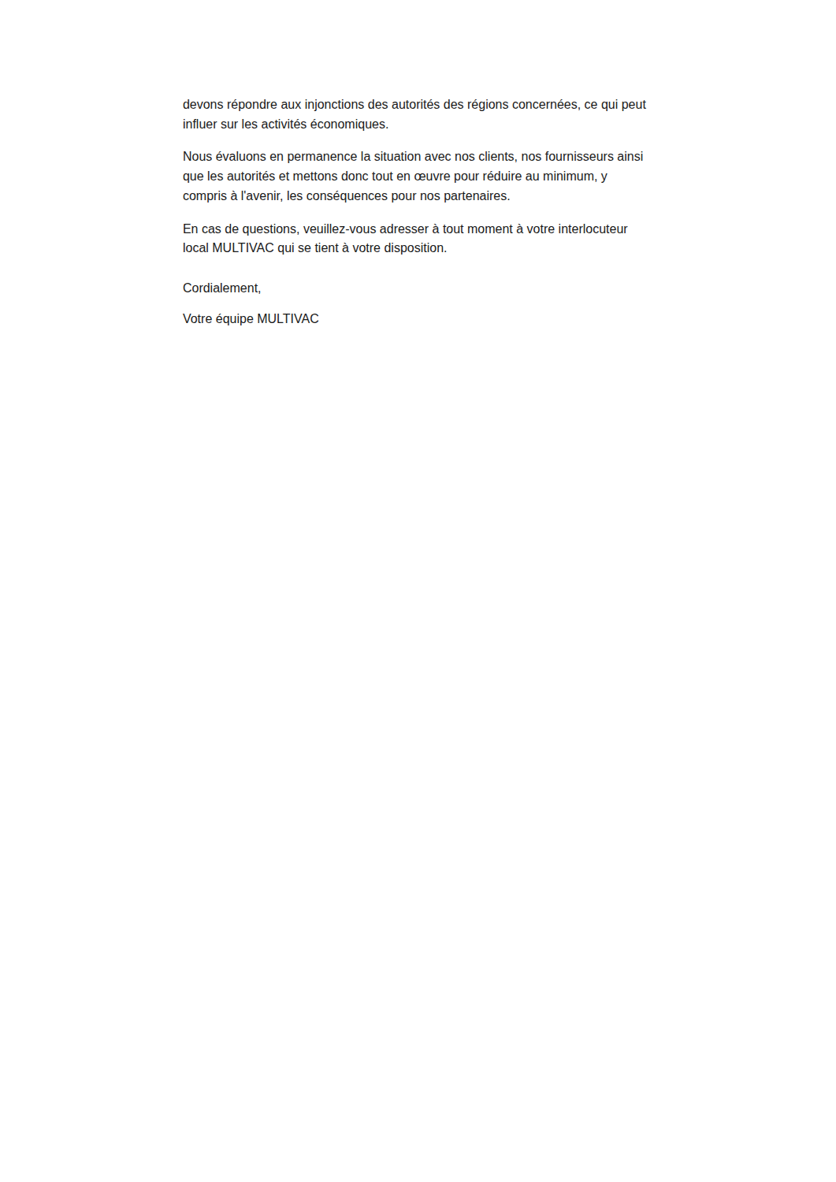devons répondre aux injonctions des autorités des régions concernées, ce qui peut influer sur les activités économiques.
Nous évaluons en permanence la situation avec nos clients, nos fournisseurs ainsi que les autorités et mettons donc tout en œuvre pour réduire au minimum, y compris à l'avenir, les conséquences pour nos partenaires.
En cas de questions, veuillez-vous adresser à tout moment à votre interlocuteur local MULTIVAC qui se tient à votre disposition.
Cordialement,
Votre équipe MULTIVAC